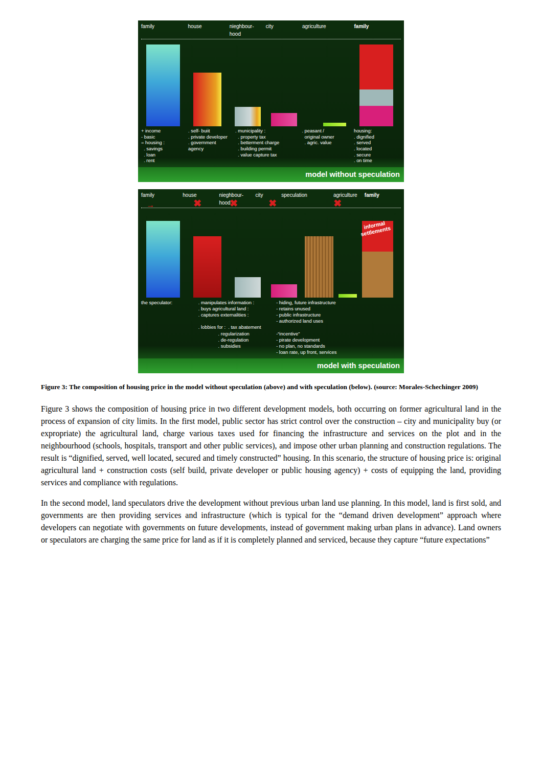family house nieghbour-
hood city agriculture family
+ income
- basic
= housing :
. savings
. loan
. rent
. self- buiit
. private developer
. government agency
. municipality :
. property tax
. betterment charge
. building permit
. value capture tax
. peasant /
original owner
. agric. value
housing:
. dignified
. served
. located
. secure
. on time
model without speculation
family house nieghbour-
hood city speculation agriculture family
informal
settlements
→ ✖ ✖ ✖ ✖
the speculator:
. manipulates information :
. buys agricultural land :
. captures externalities :
. lobbies for : . tax abatement
. regularization
. de-regulation
. subsidies
- hiding, future infrastructure
- retains unused
- public infrastructure
- authorized land uses
-“incentive”
- pirate development
- no plan, no standards
- loan rate, up front, services
model with speculation
Figure 3: The composition of housing price in the model without speculation (above) and with speculation (below). (source: Morales-Schechinger 2009)
Figure 3 shows the composition of housing price in two different development models, both occurring on former agricultural land in the process of expansion of city limits. In the first model, public sector has strict control over the construction – city and municipality buy (or expropriate) the agricultural land, charge various taxes used for financing the infrastructure and services on the plot and in the neighbourhood (schools, hospitals, transport and other public services), and impose other urban planning and construction regulations. The result is “dignified, served, well located, secured and timely constructed” housing. In this scenario, the structure of housing price is: original agricultural land + construction costs (self build, private developer or public housing agency) + costs of equipping the land, providing services and compliance with regulations.
In the second model, land speculators drive the development without previous urban land use planning. In this model, land is first sold, and governments are then providing services and infrastructure (which is typical for the “demand driven development” approach where developers can negotiate with governments on future developments, instead of government making urban plans in advance). Land owners or speculators are charging the same price for land as if it is completely planned and serviced, because they capture “future expectations”